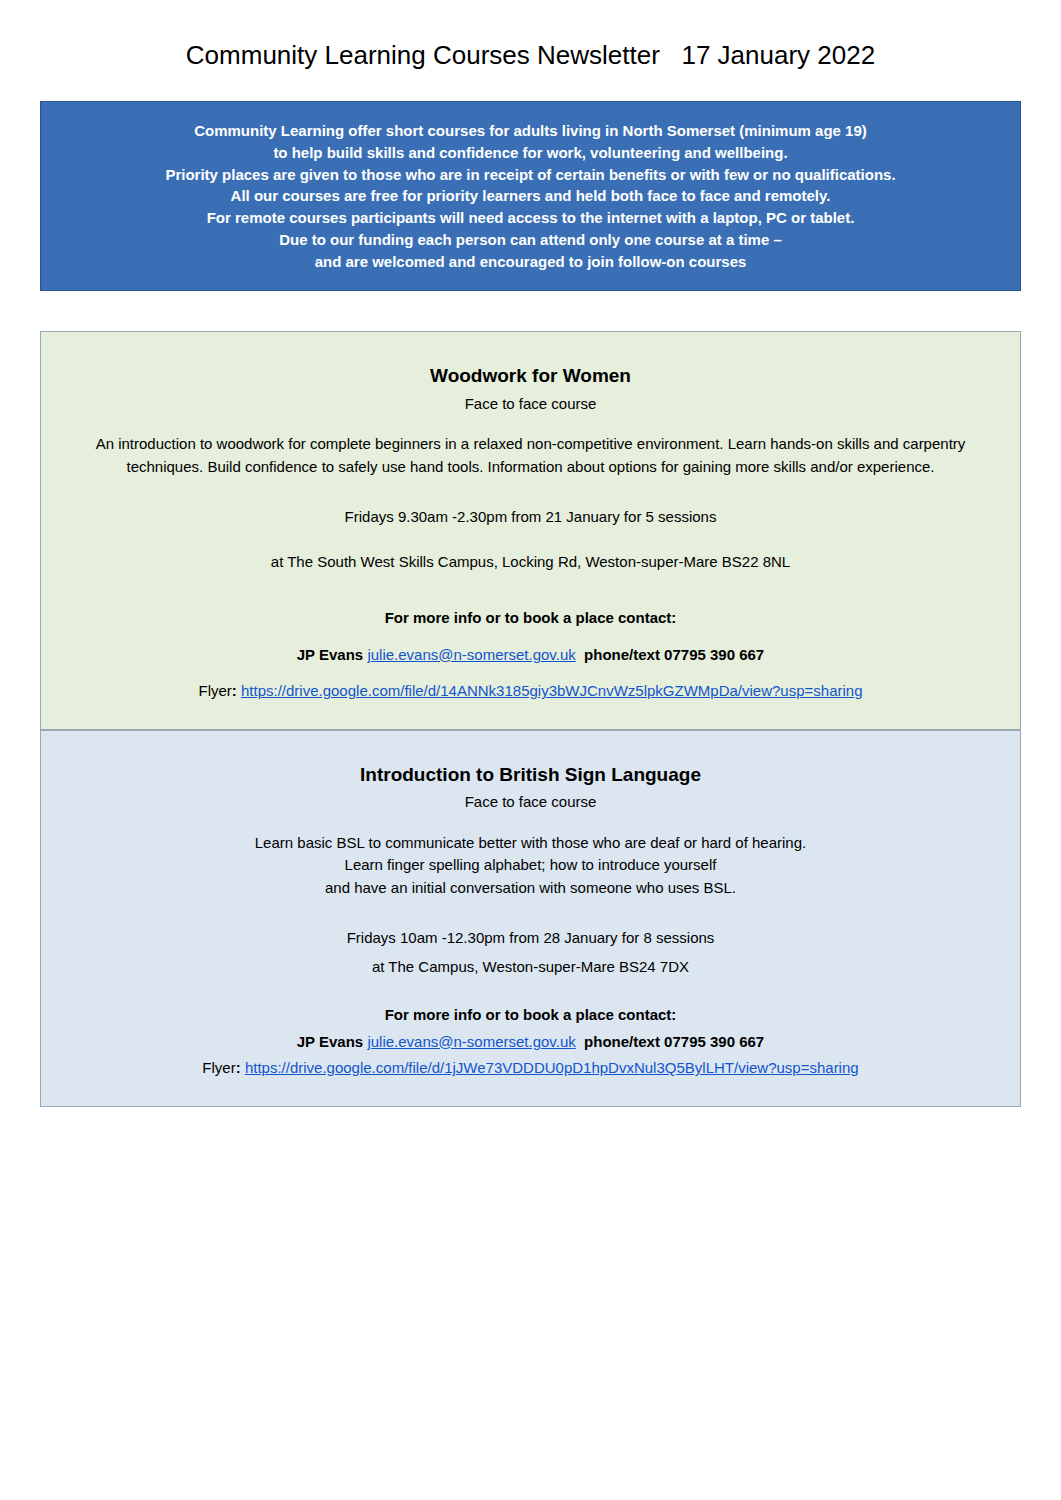Community Learning Courses Newsletter 17 January 2022
Community Learning offer short courses for adults living in North Somerset (minimum age 19)
to help build skills and confidence for work, volunteering and wellbeing.
Priority places are given to those who are in receipt of certain benefits or with few or no qualifications.
All our courses are free for priority learners and held both face to face and remotely.
For remote courses participants will need access to the internet with a laptop, PC or tablet.
Due to our funding each person can attend only one course at a time –
and are welcomed and encouraged to join follow-on courses
Woodwork for Women
Face to face course
An introduction to woodwork for complete beginners in a relaxed non-competitive environment. Learn hands-on skills and carpentry techniques. Build confidence to safely use hand tools. Information about options for gaining more skills and/or experience.
Fridays 9.30am -2.30pm from 21 January for 5 sessions
at The South West Skills Campus, Locking Rd, Weston-super-Mare BS22 8NL
For more info or to book a place contact:
JP Evans julie.evans@n-somerset.gov.uk phone/text 07795 390 667
Flyer: https://drive.google.com/file/d/14ANNk3185giy3bWJCnvWz5lpkGZWMpDa/view?usp=sharing
Introduction to British Sign Language
Face to face course
Learn basic BSL to communicate better with those who are deaf or hard of hearing.
Learn finger spelling alphabet; how to introduce yourself
and have an initial conversation with someone who uses BSL.
Fridays 10am -12.30pm from 28 January for 8 sessions
at The Campus, Weston-super-Mare BS24 7DX
For more info or to book a place contact:
JP Evans julie.evans@n-somerset.gov.uk phone/text 07795 390 667
Flyer: https://drive.google.com/file/d/1jJWe73VDDDU0pD1hpDvxNul3Q5BylLHT/view?usp=sharing